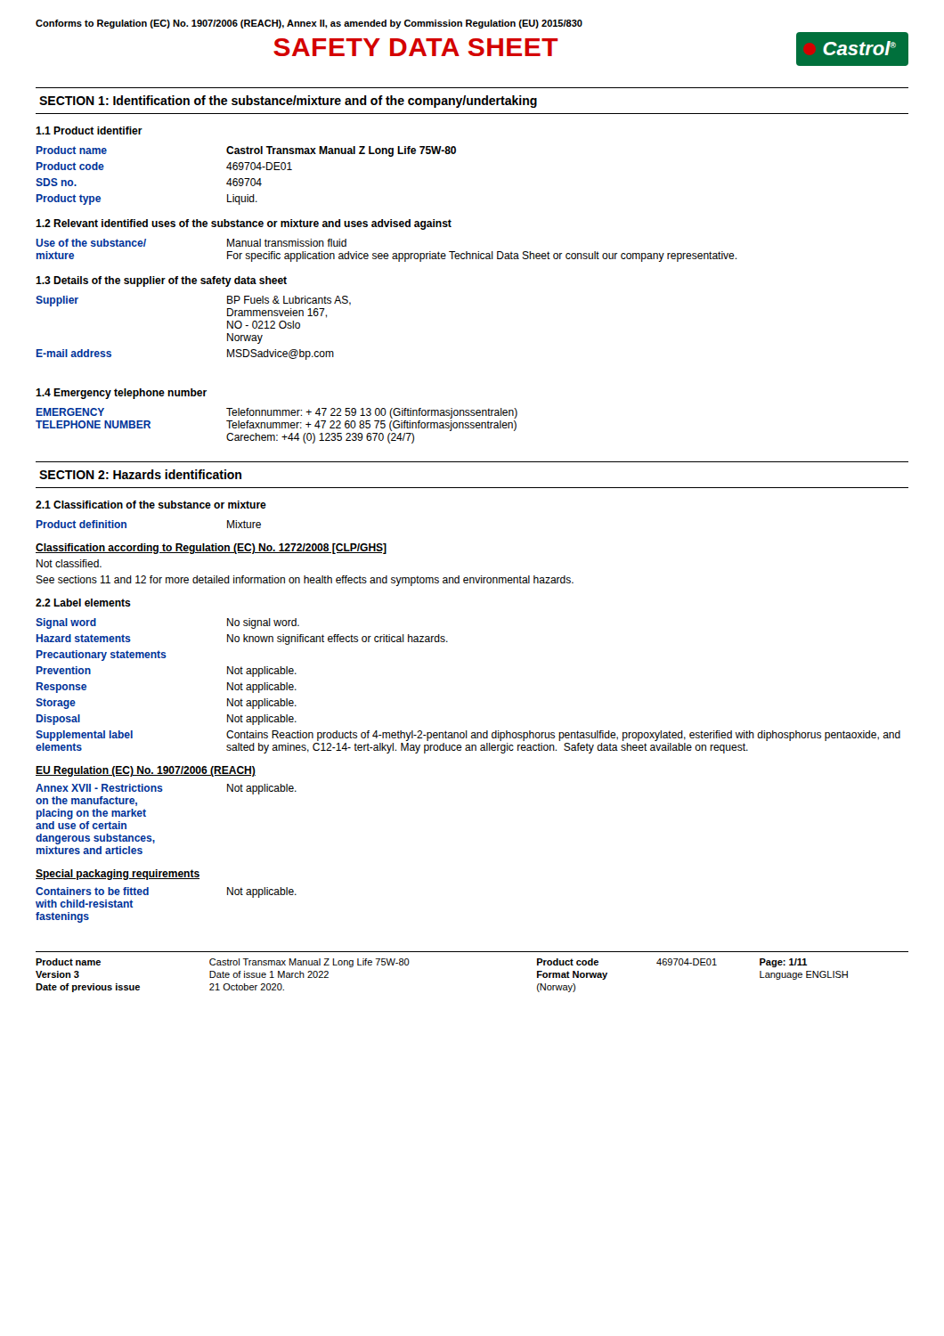Conforms to Regulation (EC) No. 1907/2006 (REACH), Annex II, as amended by Commission Regulation (EU) 2015/830
SAFETY DATA SHEET
Castrol®
SECTION 1: Identification of the substance/mixture and of the company/undertaking
1.1 Product identifier
| Product name | Castrol Transmax Manual Z Long Life 75W-80 |
| Product code | 469704-DE01 |
| SDS no. | 469704 |
| Product type | Liquid. |
1.2 Relevant identified uses of the substance or mixture and uses advised against
| Use of the substance/ mixture | Manual transmission fluid For specific application advice see appropriate Technical Data Sheet or consult our company representative. |
1.3 Details of the supplier of the safety data sheet
| Supplier | BP Fuels & Lubricants AS, Drammensveien 167, NO - 0212 Oslo Norway |
| E-mail address | MSDSadvice@bp.com |
1.4 Emergency telephone number
| EMERGENCY TELEPHONE NUMBER | Telefonnummer: + 47 22 59 13 00 (Giftinformasjonssentralen) Telefaxnummer: + 47 22 60 85 75 (Giftinformasjonssentralen) Carechem: +44 (0) 1235 239 670 (24/7) |
SECTION 2: Hazards identification
2.1 Classification of the substance or mixture
| Product definition | Mixture |
Classification according to Regulation (EC) No. 1272/2008 [CLP/GHS]
Not classified.
See sections 11 and 12 for more detailed information on health effects and symptoms and environmental hazards.
2.2 Label elements
| Signal word | No signal word. |
| Hazard statements | No known significant effects or critical hazards. |
| Precautionary statements | |
| Prevention | Not applicable. |
| Response | Not applicable. |
| Storage | Not applicable. |
| Disposal | Not applicable. |
| Supplemental label elements | Contains Reaction products of 4-methyl-2-pentanol and diphosphorus pentasulfide, propoxylated, esterified with diphosphorus pentaoxide, and salted by amines, C12-14- tert-alkyl. May produce an allergic reaction. Safety data sheet available on request. |
EU Regulation (EC) No. 1907/2006 (REACH)
| Annex XVII - Restrictions on the manufacture, placing on the market and use of certain dangerous substances, mixtures and articles | Not applicable. |
Special packaging requirements
| Containers to be fitted with child-resistant fastenings | Not applicable. |
| Product name | Castrol Transmax Manual Z Long Life 75W-80 | Product code | 469704-DE01 | Page: 1/11 |
| Version 3 | Date of issue 1 March 2022 | Format Norway | | Language ENGLISH |
| Date of previous issue | 21 October 2020. | (Norway) | | |